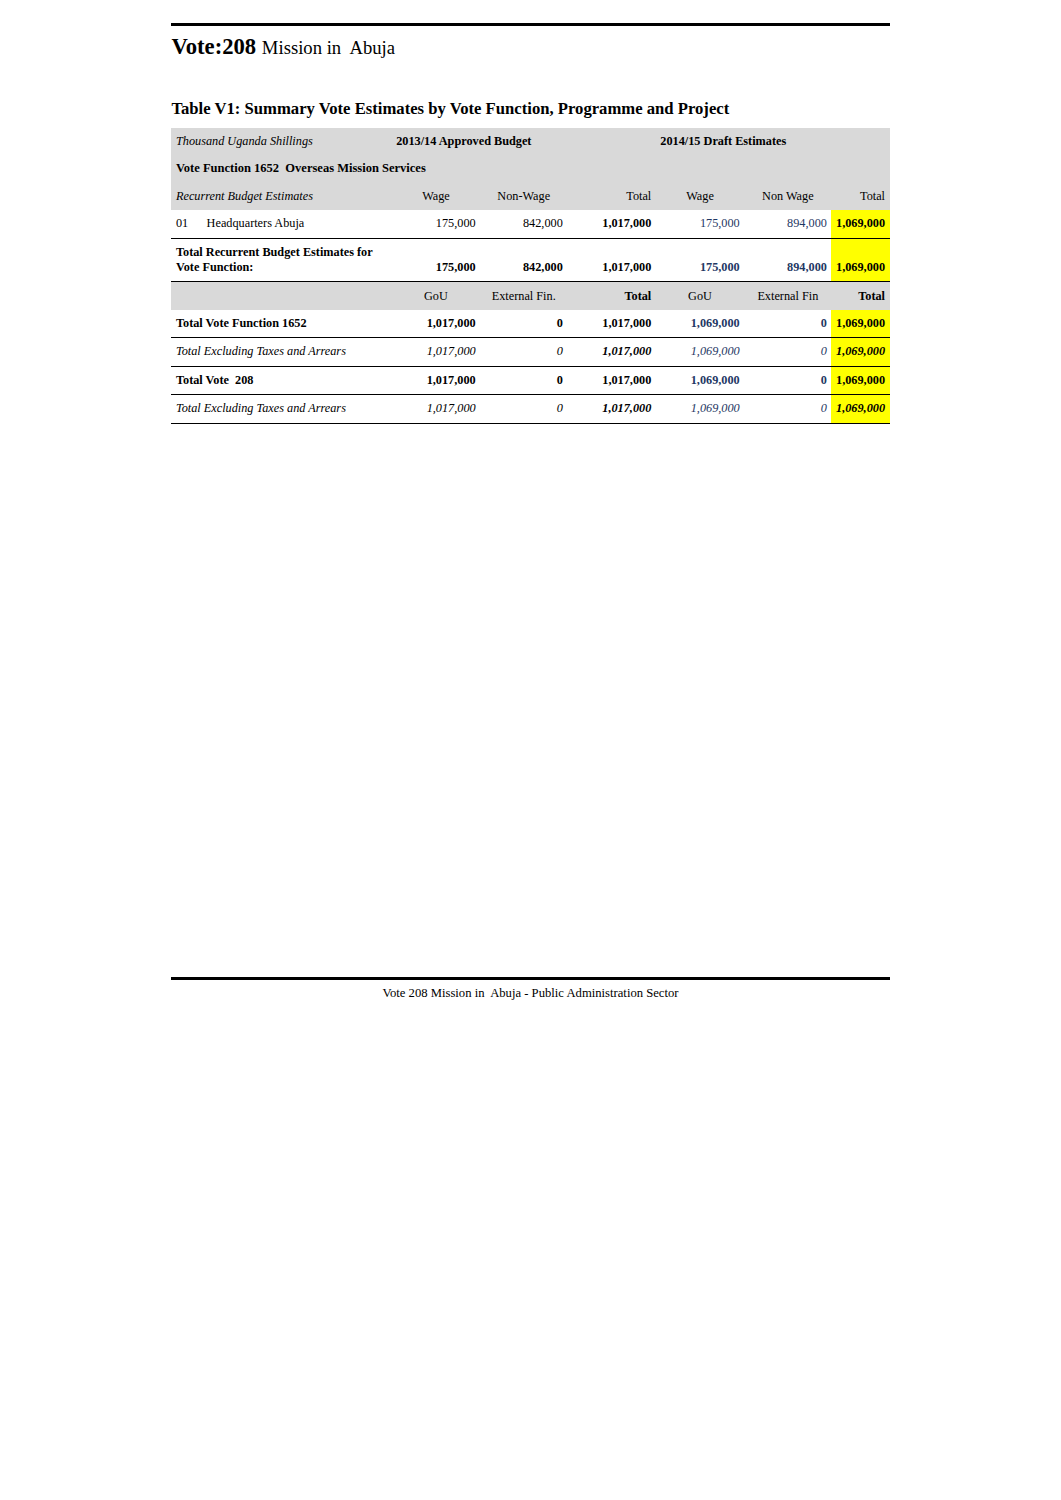Vote:208 Mission in Abuja
Table V1: Summary Vote Estimates by Vote Function, Programme and Project
| Thousand Uganda Shillings | 2013/14 Approved Budget | 2014/15 Draft Estimates |
| Vote Function 1652 Overseas Mission Services |
| Recurrent Budget Estimates | Wage | Non-Wage | Total | Wage | Non Wage | Total |
| 01 Headquarters Abuja | 175,000 | 842,000 | 1,017,000 | 175,000 | 894,000 | 1,069,000 |
| Total Recurrent Budget Estimates for Vote Function: | 175,000 | 842,000 | 1,017,000 | 175,000 | 894,000 | 1,069,000 |
| | GoU | External Fin. | Total | GoU | External Fin | Total |
| Total Vote Function 1652 | 1,017,000 | 0 | 1,017,000 | 1,069,000 | 0 | 1,069,000 |
| Total Excluding Taxes and Arrears | 1,017,000 | 0 | 1,017,000 | 1,069,000 | 0 | 1,069,000 |
| Total Vote 208 | 1,017,000 | 0 | 1,017,000 | 1,069,000 | 0 | 1,069,000 |
| Total Excluding Taxes and Arrears | 1,017,000 | 0 | 1,017,000 | 1,069,000 | 0 | 1,069,000 |
Vote 208 Mission in Abuja - Public Administration Sector